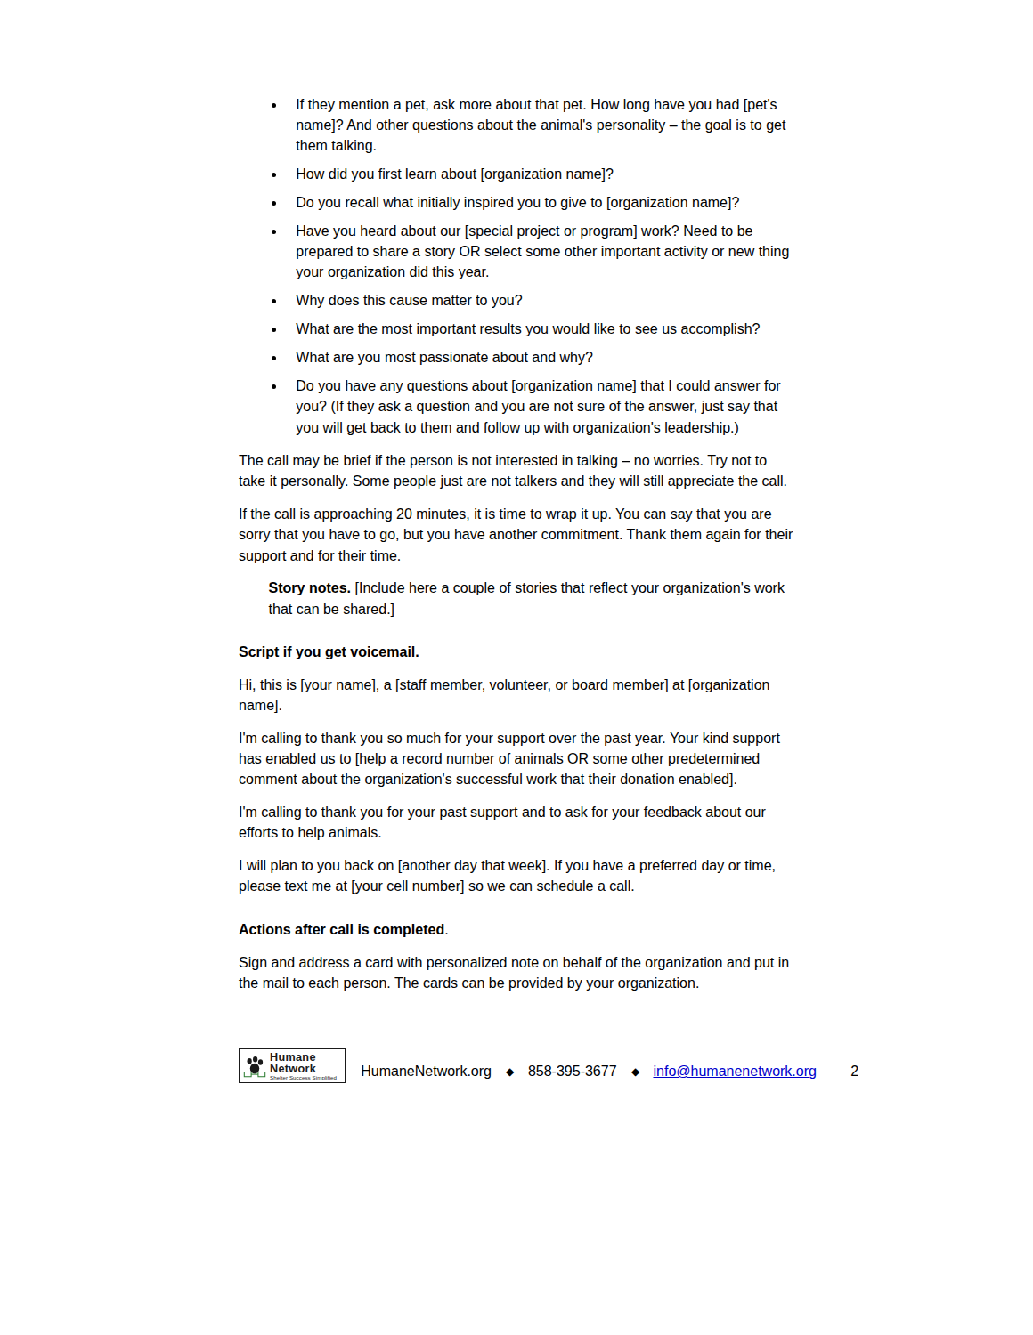If they mention a pet, ask more about that pet. How long have you had [pet's name]? And other questions about the animal's personality – the goal is to get them talking.
How did you first learn about [organization name]?
Do you recall what initially inspired you to give to [organization name]?
Have you heard about our [special project or program] work? Need to be prepared to share a story OR select some other important activity or new thing your organization did this year.
Why does this cause matter to you?
What are the most important results you would like to see us accomplish?
What are you most passionate about and why?
Do you have any questions about [organization name] that I could answer for you? (If they ask a question and you are not sure of the answer, just say that you will get back to them and follow up with organization's leadership.)
The call may be brief if the person is not interested in talking – no worries. Try not to take it personally. Some people just are not talkers and they will still appreciate the call.
If the call is approaching 20 minutes, it is time to wrap it up. You can say that you are sorry that you have to go, but you have another commitment. Thank them again for their support and for their time.
Story notes. [Include here a couple of stories that reflect your organization's work that can be shared.]
Script if you get voicemail.
Hi, this is [your name], a [staff member, volunteer, or board member] at [organization name].
I'm calling to thank you so much for your support over the past year. Your kind support has enabled us to [help a record number of animals OR some other predetermined comment about the organization's successful work that their donation enabled].
I'm calling to thank you for your past support and to ask for your feedback about our efforts to help animals.
I will plan to you back on [another day that week]. If you have a preferred day or time, please text me at [your cell number] so we can schedule a call.
Actions after call is completed.
Sign and address a card with personalized note on behalf of the organization and put in the mail to each person. The cards can be provided by your organization.
Humane Network Shelter Success Simplified
HumaneNetwork.org ◆ 858-395-3677 ◆ info@humanenetwork.org 2